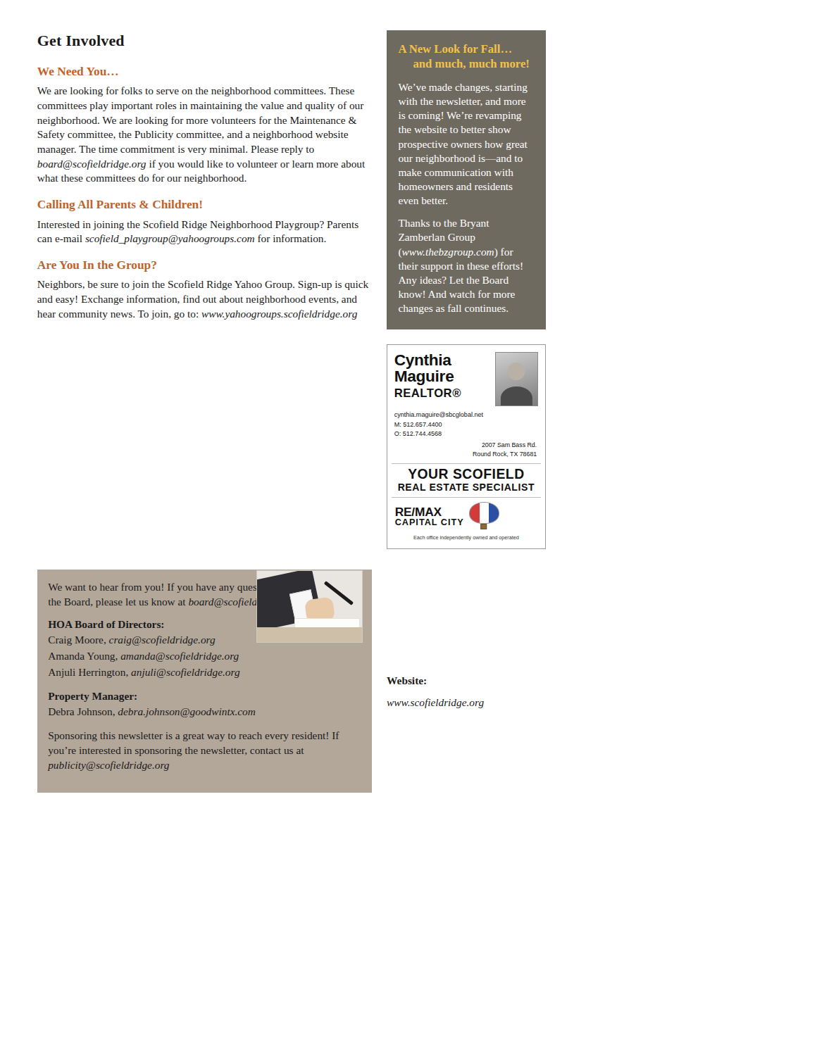Get Involved
We Need You…
We are looking for folks to serve on the neighborhood committees. These committees play important roles in maintaining the value and quality of our neighborhood. We are looking for more volunteers for the Maintenance & Safety committee, the Publicity committee, and a neighborhood website manager. The time commitment is very minimal. Please reply to board@scofieldridge.org if you would like to volunteer or learn more about what these committees do for our neighborhood.
Calling All Parents & Children!
Interested in joining the Scofield Ridge Neighborhood Playgroup? Parents can e-mail scofield_playgroup@yahoogroups.com for information.
Are You In the Group?
Neighbors, be sure to join the Scofield Ridge Yahoo Group. Sign-up is quick and easy! Exchange information, find out about neighborhood events, and hear community news. To join, go to: www.yahoogroups.scofieldridge.org
A New Look for Fall…and much, much more!
We’ve made changes, starting with the newsletter, and more is coming! We’re revamping the website to better show prospective owners how great our neighborhood is—and to make communication with homeowners and residents even better.
Thanks to the Bryant Zamberlan Group (www.thebzgroup.com) for their support in these efforts! Any ideas? Let the Board know! And watch for more changes as fall continues.
Cynthia Maguire
REALTOR®
cynthia.maguire@sbcglobal.net
M: 512.657.4400
O: 512.744.4568
2007 Sam Bass Rd.
Round Rock, TX 78681
YOUR SCOFIELD
REAL ESTATE SPECIALIST
RE/MAXCAPITAL CITY
Each office independently owned and operated
We want to hear from you! If you have any questions or concerns for the Board, please let us know at board@scofieldridge.org
HOA Board of Directors:
Craig Moore, craig@scofieldridge.org
Amanda Young, amanda@scofieldridge.org
Anjuli Herrington, anjuli@scofieldridge.org
Property Manager:
Debra Johnson, debra.johnson@goodwintx.com
Sponsoring this newsletter is a great way to reach every resident! If you’re interested in sponsoring the newsletter, contact us at publicity@scofieldridge.org
Website:
www.scofieldridge.org